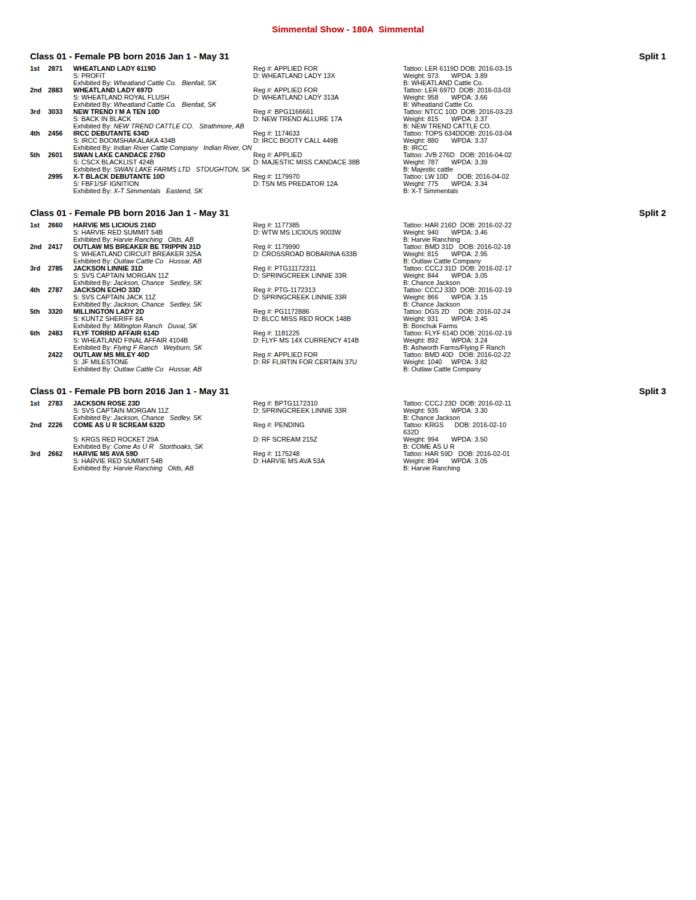Simmental Show - 180A Simmental
Class 01 - Female PB born 2016 Jan 1 - May 31 Split 1
| 1st | 2871 | WHEATLAND LADY 6119D | Reg #: APPLIED FOR | Tattoo: LER 6119D DOB: 2016-03-15 |
| | | S: PROFIT | D: WHEATLAND LADY 13X | Weight: 973 WPDA: 3.89 |
| | | Exhibited By: Wheatland Cattle Co. Bienfait, SK | B: WHEATLAND Cattle Co. |
| 2nd | 2883 | WHEATLAND LADY 697D | Reg #: APPLIED FOR | Tattoo: LER 697D DOB: 2016-03-03 |
| | | S: WHEATLAND ROYAL FLUSH | D: WHEATLAND LADY 313A | Weight: 958 WPDA: 3.66 |
| | | Exhibited By: Wheatland Cattle Co. Bienfait, SK | B: Wheatland Cattle Co. |
| 3rd | 3033 | NEW TREND I´M A TEN 10D | Reg #: BPG1166661 | Tattoo: NTCC 10D DOB: 2016-03-23 |
| | | S: BACK IN BLACK | D: NEW TREND ALLURE 17A | Weight: 815 WPDA: 3.37 |
| | | Exhibited By: NEW TREND CATTLE CO. Strathmore, AB | B: NEW TREND CATTLE CO. |
| 4th | 2456 | IRCC DEBUTANTE 634D | Reg #: 1174633 | Tattoo: TOPS 634DDOB: 2016-03-04 |
| | | S: IRCC BOOMSHAKALAKA 434B | D: IRCC BOOTY CALL 449B | Weight: 880 WPDA: 3.37 |
| | | Exhibited By: Indian River Cattle Company Indian River, ON | B: IRCC |
| 5th | 2601 | SWAN LAKE CANDACE 276D | Reg #: APPLIED | Tattoo: JVB 276D DOB: 2016-04-02 |
| | | S: CSCX BLACKLIST 424B | D: MAJESTIC MISS CANDACE 38B | Weight: 787 WPDA: 3.39 |
| | | Exhibited By: SWAN LAKE FARMS LTD STOUGHTON, SK | B: Majestic cattle |
| | 2995 | X-T BLACK DEBUTANTE 10D | Reg #: 1179970 | Tattoo: LW 10D DOB: 2016-04-02 |
| | | S: FBF1/SF IGNITION | D: TSN MS PREDATOR 12A | Weight: 775 WPDA: 3.34 |
| | | Exhibited By: X-T Simmentals Eastend, SK | B: X-T Simmentals |
Class 01 - Female PB born 2016 Jan 1 - May 31 Split 2
| 1st | 2660 | HARVIE MS LICIOUS 216D | Reg #: 1177385 | Tattoo: HAR 216D DOB: 2016-02-22 |
| | | S: HARVIE RED SUMMIT 54B | D: WTW MS LICIOUS 9003W | Weight: 940 WPDA: 3.46 |
| | | Exhibited By: Harvie Ranching Olds, AB | B: Harvie Ranching |
| 2nd | 2417 | OUTLAW MS BREAKER BE TRIPPIN 31D | Reg #: 1179990 | Tattoo: BMD 31D DOB: 2016-02-18 |
| | | S: WHEATLAND CIRCUIT BREAKER 325A | D: CROSSROAD BOBARINA 633B | Weight: 815 WPDA: 2.95 |
| | | Exhibited By: Outlaw Cattle Co Hussar, AB | B: Outlaw Cattle Company |
| 3rd | 2785 | JACKSON LINNIE 31D | Reg #: PTG11172311 | Tattoo: CCCJ 31D DOB: 2016-02-17 |
| | | S: SVS CAPTAIN MORGAN 11Z | D: SPRINGCREEK LINNIE 33R | Weight: 844 WPDA: 3.05 |
| | | Exhibited By: Jackson, Chance Sedley, SK | B: Chance Jackson |
| 4th | 2787 | JACKSON ECHO 33D | Reg #: PTG-1172313 | Tattoo: CCCJ 33D DOB: 2016-02-19 |
| | | S: SVS CAPTAIN JACK 11Z | D: SPRINGCREEK LINNIE 33R | Weight: 866 WPDA: 3.15 |
| | | Exhibited By: Jackson, Chance Sedley, SK | B: Chance Jackson |
| 5th | 3320 | MILLINGTON LADY 2D | Reg #: PG1172886 | Tattoo: DGS 2D DOB: 2016-02-24 |
| | | S: KUNTZ SHERIFF 8A | D: BLCC MISS RED ROCK 148B | Weight: 931 WPDA: 3.45 |
| | | Exhibited By: Millington Ranch Duval, SK | B: Bonchuk Farms |
| 6th | 2483 | FLYF TORRID AFFAIR 614D | Reg #: 1181225 | Tattoo: FLYF 614D DOB: 2016-02-19 |
| | | S: WHEATLAND FINAL AFFAIR 4104B | D: FLYF MS 14X CURRENCY 414B | Weight: 892 WPDA: 3.24 |
| | | Exhibited By: Flying F Ranch Weyburn, SK | B: Ashworth Farms/Flying F Ranch |
| | 2422 | OUTLAW MS MILEY 40D | Reg #: APPLIED FOR | Tattoo: BMD 40D DOB: 2016-02-22 |
| | | S: JF MILESTONE | D: RF FLIRTIN FOR CERTAIN 37U | Weight: 1040 WPDA: 3.82 |
| | | Exhibited By: Outlaw Cattle Co Hussar, AB | B: Outlaw Cattle Company |
Class 01 - Female PB born 2016 Jan 1 - May 31 Split 3
| 1st | 2783 | JACKSON ROSE 23D | Reg #: BPTG1172310 | Tattoo: CCCJ 23D DOB: 2016-02-11 |
| | | S: SVS CAPTAIN MORGAN 11Z | D: SPRINGCREEK LINNIE 33R | Weight: 935 WPDA: 3.30 |
| | | Exhibited By: Jackson, Chance Sedley, SK | B: Chance Jackson |
| 2nd | 2226 | COME AS U R SCREAM 632D | Reg #: PENDING | Tattoo: KRGS DOB: 2016-02-10 |
| | | | | 632D |
| | | S: KRGS RED ROCKET 29A | D: RF SCREAM 215Z | Weight: 994 WPDA: 3.50 |
| | | Exhibited By: Come As U R Storthoaks, SK | B: COME AS U R |
| 3rd | 2662 | HARVIE MS AVA 59D | Reg #: 1175248 | Tattoo: HAR 59D DOB: 2016-02-01 |
| | | S: HARVIE RED SUMMIT 54B | D: HARVIE MS AVA 53A | Weight: 894 WPDA: 3.05 |
| | | Exhibited By: Harvie Ranching Olds, AB | B: Harvie Ranching |